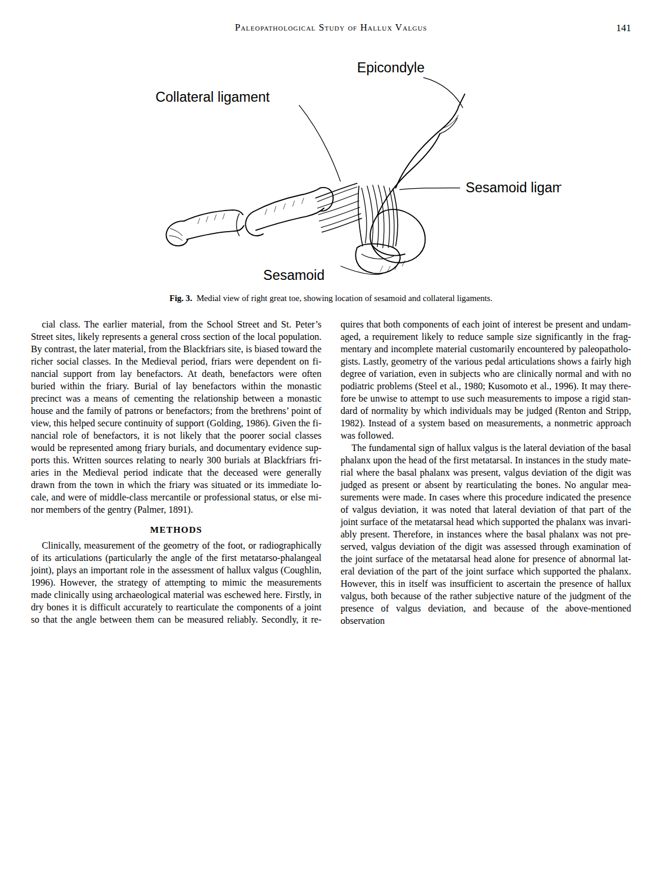Paleopathological Study of Hallux Valgus 141
Medial view of right great toe Schematic medial view of the bones of the right great toe. Labels point to the epicondyle, collateral ligament, sesamoid ligament and sesamoid. Epicondyle Collateral ligament Sesamoid ligament Sesamoid
Fig. 3. Medial view of right great toe, showing location of sesamoid and collateral ligaments.
cial class. The earlier material, from the School Street and St. Peter’s Street sites, likely represents a general cross section of the local population. By contrast, the later material, from the Blackfriars site, is biased toward the richer social classes. In the Medieval period, friars were dependent on financial support from lay benefactors. At death, benefactors were often buried within the friary. Burial of lay benefactors within the monastic precinct was a means of cementing the relationship between a monastic house and the family of patrons or benefactors; from the brethrens’ point of view, this helped secure continuity of support (Golding, 1986). Given the financial role of benefactors, it is not likely that the poorer social classes would be represented among friary burials, and documentary evidence supports this. Written sources relating to nearly 300 burials at Blackfriars friaries in the Medieval period indicate that the deceased were generally drawn from the town in which the friary was situated or its immediate locale, and were of middle-class mercantile or professional status, or else minor members of the gentry (Palmer, 1891).
METHODS
Clinically, measurement of the geometry of the foot, or radiographically of its articulations (particularly the angle of the first metatarso-phalangeal joint), plays an important role in the assessment of hallux valgus (Coughlin, 1996). However, the strategy of attempting to mimic the measurements made clinically using archaeological material was eschewed here. Firstly, in dry bones it is difficult accurately to rearticulate the components of a joint so that the angle between them can be measured reliably. Secondly, it requires that both components of each joint of interest be present and undamaged, a requirement likely to reduce sample size significantly in the fragmentary and incomplete material customarily encountered by paleopathologists. Lastly, geometry of the various pedal articulations shows a fairly high degree of variation, even in subjects who are clinically normal and with no podiatric problems (Steel et al., 1980; Kusomoto et al., 1996). It may therefore be unwise to attempt to use such measurements to impose a rigid standard of normality by which individuals may be judged (Renton and Stripp, 1982). Instead of a system based on measurements, a nonmetric approach was followed.
The fundamental sign of hallux valgus is the lateral deviation of the basal phalanx upon the head of the first metatarsal. In instances in the study material where the basal phalanx was present, valgus deviation of the digit was judged as present or absent by rearticulating the bones. No angular measurements were made. In cases where this procedure indicated the presence of valgus deviation, it was noted that lateral deviation of that part of the joint surface of the metatarsal head which supported the phalanx was invariably present. Therefore, in instances where the basal phalanx was not preserved, valgus deviation of the digit was assessed through examination of the joint surface of the metatarsal head alone for presence of abnormal lateral deviation of the part of the joint surface which supported the phalanx. However, this in itself was insufficient to ascertain the presence of hallux valgus, both because of the rather subjective nature of the judgment of the presence of valgus deviation, and because of the above-mentioned observation